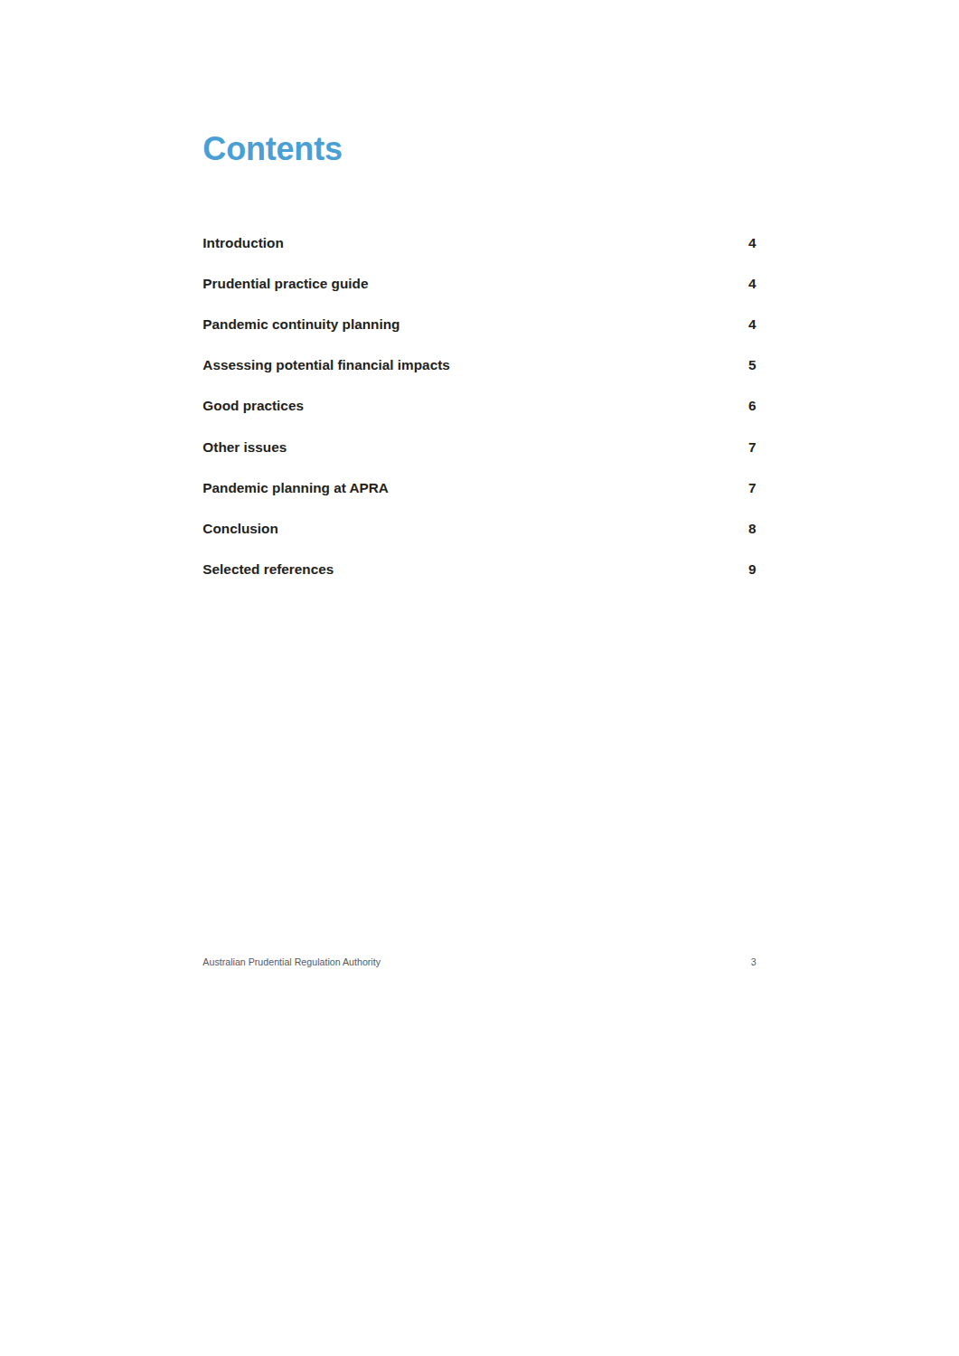Contents
| Introduction | 4 |
| Prudential practice guide | 4 |
| Pandemic continuity planning | 4 |
| Assessing potential financial impacts | 5 |
| Good practices | 6 |
| Other issues | 7 |
| Pandemic planning at APRA | 7 |
| Conclusion | 8 |
| Selected references | 9 |
Australian Prudential Regulation Authority 3